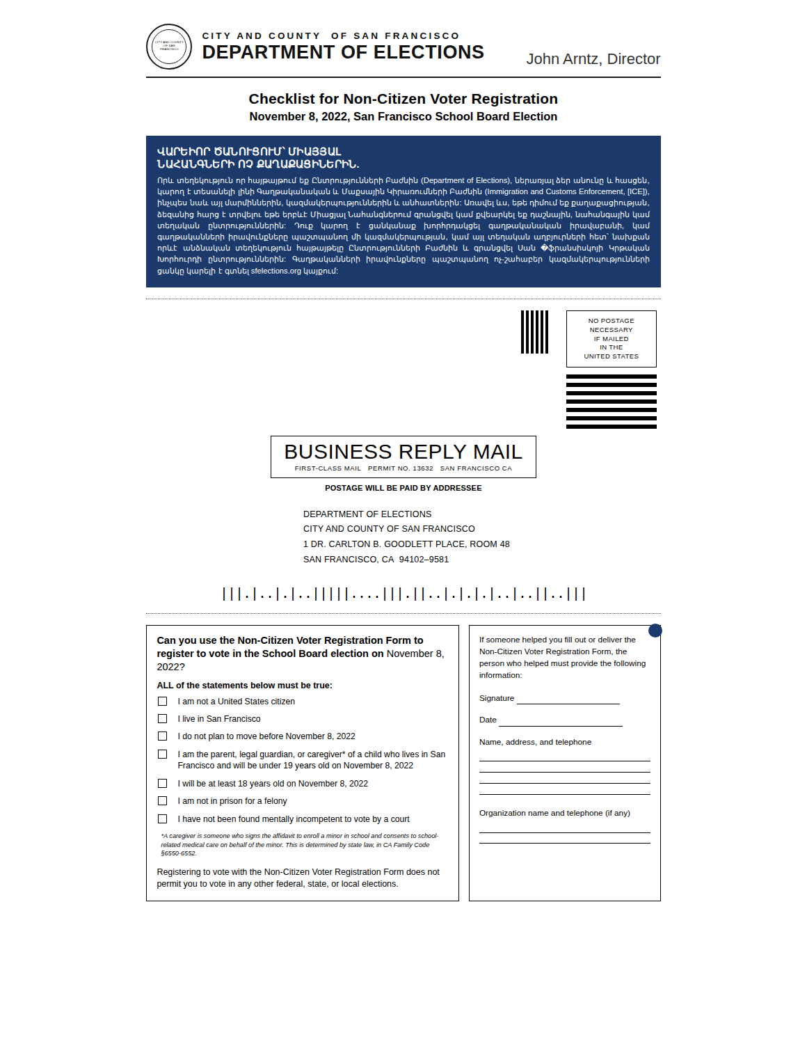CITY AND COUNTY OF SAN FRANCISCO
CITY AND COUNTY OF SAN FRANCISCO
DEPARTMENT OF ELECTIONS
John Arntz, Director
Checklist for Non-Citizen Voter Registration
November 8, 2022, San Francisco School Board Election
ՎԱՐԵԻՈՐ ԾԱՆՈՒՑՈՒՄ՝ ՄԻԱՅՅԱԼ
ՆԱՀԱՆԳՆԵՐԻ ՈՉ ՔԱՂԱՔԱՑԻՆԵՐԻՆ.
Որև տեղեկություն որ հայթայթում եք Ընտրությունների Բաժնին (Department of Elections), ներառյալ ձեր անունը և հասցեն, կարող է տեսանելի լինի Գաղթականական և Մաքսային Կիրառումների Բաժնին (Immigration and Customs Enforcement, [ICE]), ինչպես նաև այլ մարմիններին, կազմակերպություններին և անհատներին: Առավել ևս, եթե դիմում եք քաղաքացիության, ձեզանից հարց է տրվելու եթե երբևէ Միացյալ Նահանգներում գրանցվել կամ քվեարկել եք դաշնային, նահանգային կամ տեղական ընտրություններին: Դուք կարող է ցանկանաք խորհրդակցել գաղթականական իրավաբանի, կամ գաղթականների իրավունքները պաշտպանող մի կազմակերպության, կամ այլ տեղական աղբյուրների հետ՝ նախքան որևէ անձնական տեղեկություն հայթայթելը Ընտրությունների Բաժնին և գրանցվել Սան �ֆրանսիսկոյի Կրթական Խորհուրդի ընտրություններին: Գաղթականների իրավունքները պաշտպանող ոչ-շահաբեր կազմակերպությունների ցանկը կարելի է գտնել sfelections.org կայքում:
NO POSTAGE
NECESSARY
IF MAILED
IN THE
UNITED STATES
BUSINESS REPLY MAIL
FIRST-CLASS MAIL PERMIT NO. 13632 SAN FRANCISCO CA
POSTAGE WILL BE PAID BY ADDRESSEE
DEPARTMENT OF ELECTIONS
CITY AND COUNTY OF SAN FRANCISCO
1 DR. CARLTON B. GOODLETT PLACE, ROOM 48
SAN FRANCISCO, CA 94102–9581
|||.|..|.|..|||||....|||.||..|.|.|.|..|..||..|||
Can you use the Non-Citizen Voter Registration Form to register to vote in the School Board election on November 8, 2022?
ALL of the statements below must be true:
I am not a United States citizen
I live in San Francisco
I do not plan to move before November 8, 2022
I am the parent, legal guardian, or caregiver* of a child who lives in San Francisco and will be under 19 years old on November 8, 2022
I will be at least 18 years old on November 8, 2022
I am not in prison for a felony
I have not been found mentally incompetent to vote by a court
*A caregiver is someone who signs the affidavit to enroll a minor in school and consents to school-related medical care on behalf of the minor. This is determined by state law, in CA Family Code §6550-6552.
Registering to vote with the Non-Citizen Voter Registration Form does not permit you to vote in any other federal, state, or local elections.
If someone helped you fill out or deliver the Non-Citizen Voter Registration Form, the person who helped must provide the following information:
Signature
Date
Name, address, and telephone
Organization name and telephone (if any)